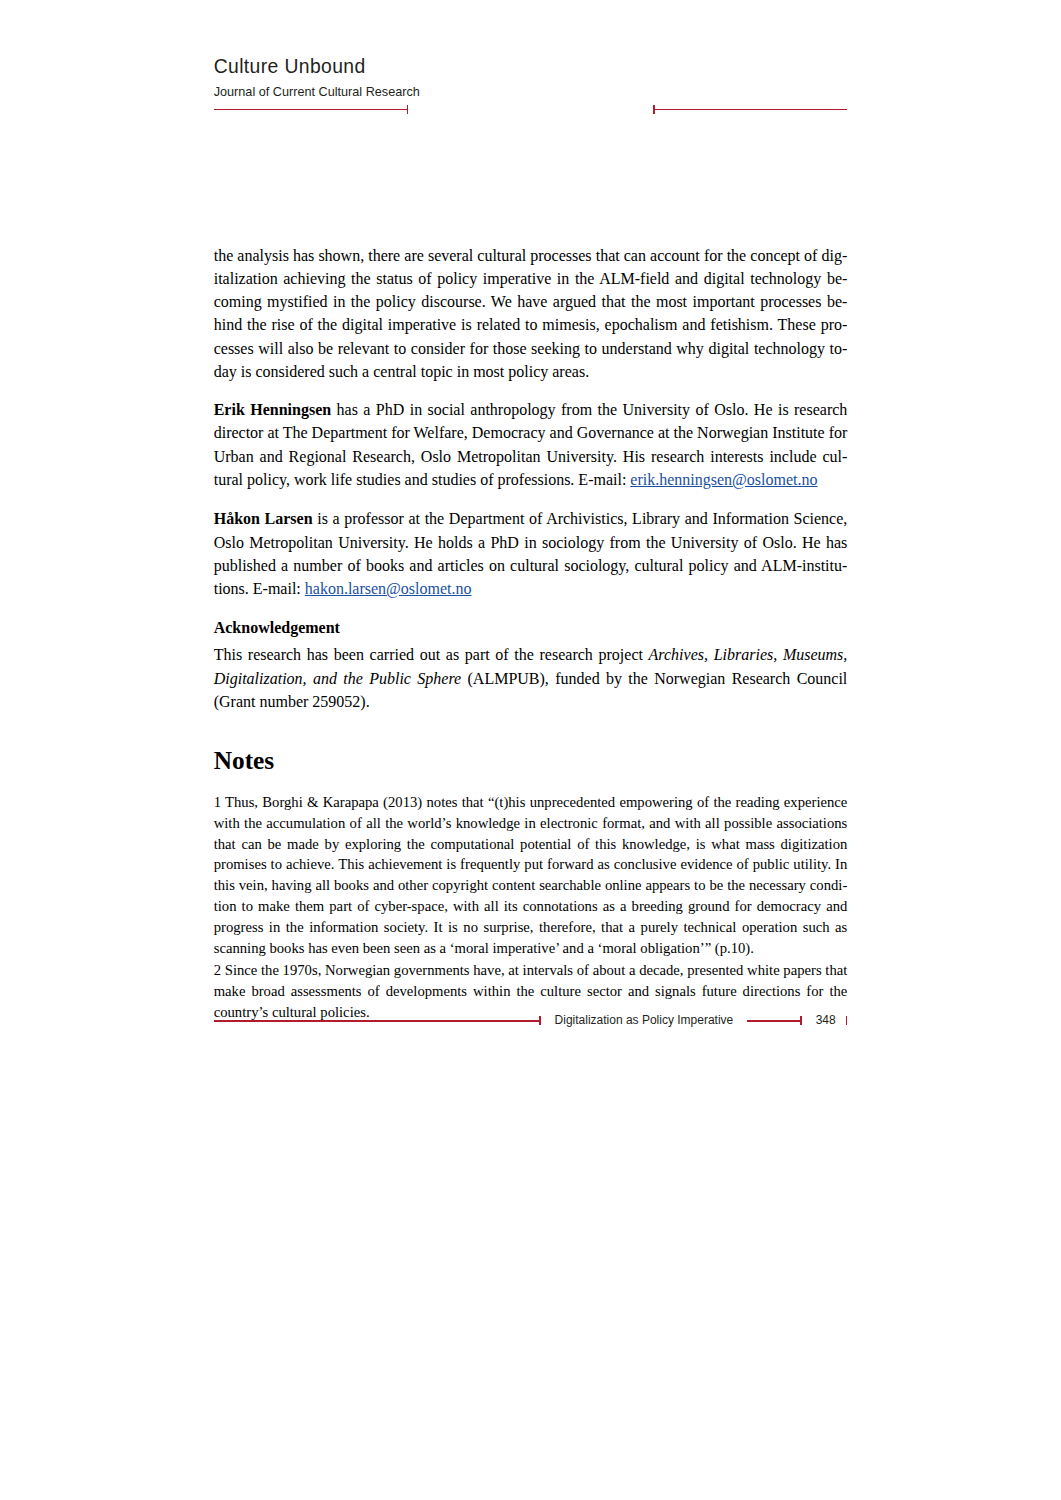Culture Unbound
Journal of Current Cultural Research
the analysis has shown, there are several cultural processes that can account for the concept of digitalization achieving the status of policy imperative in the ALM-field and digital technology becoming mystified in the policy discourse. We have argued that the most important processes behind the rise of the digital imperative is related to mimesis, epochalism and fetishism. These processes will also be relevant to consider for those seeking to understand why digital technology today is considered such a central topic in most policy areas.
Erik Henningsen has a PhD in social anthropology from the University of Oslo. He is research director at The Department for Welfare, Democracy and Governance at the Norwegian Institute for Urban and Regional Research, Oslo Metropolitan University. His research interests include cultural policy, work life studies and studies of professions. E-mail: erik.henningsen@oslomet.no
Håkon Larsen is a professor at the Department of Archivistics, Library and Information Science, Oslo Metropolitan University. He holds a PhD in sociology from the University of Oslo. He has published a number of books and articles on cultural sociology, cultural policy and ALM-institutions. E-mail: hakon.larsen@oslomet.no
Acknowledgement
This research has been carried out as part of the research project Archives, Libraries, Museums, Digitalization, and the Public Sphere (ALMPUB), funded by the Norwegian Research Council (Grant number 259052).
Notes
1 Thus, Borghi & Karapapa (2013) notes that “(t)his unprecedented empowering of the reading experience with the accumulation of all the world’s knowledge in electronic format, and with all possible associations that can be made by exploring the computational potential of this knowledge, is what mass digitization promises to achieve. This achievement is frequently put forward as conclusive evidence of public utility. In this vein, having all books and other copyright content searchable online appears to be the necessary condition to make them part of cyber-space, with all its connotations as a breeding ground for democracy and progress in the information society. It is no surprise, therefore, that a purely technical operation such as scanning books has even been seen as a ‘moral imperative’ and a ‘moral obligation’” (p.10).
2 Since the 1970s, Norwegian governments have, at intervals of about a decade, presented white papers that make broad assessments of developments within the culture sector and signals future directions for the country’s cultural policies.
Digitalization as Policy Imperative
348